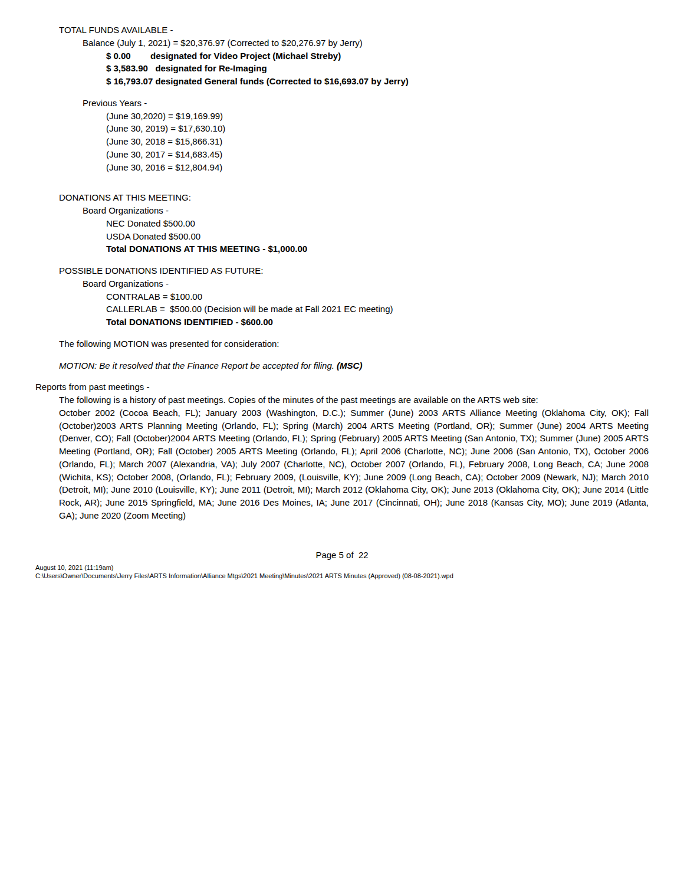TOTAL FUNDS AVAILABLE -
Balance (July 1, 2021) = $20,376.97 (Corrected to $20,276.97 by Jerry)
$ 0.00 designated for Video Project (Michael Streby)
$ 3,583.90 designated for Re-Imaging
$ 16,793.07 designated General funds (Corrected to $16,693.07 by Jerry)
Previous Years -
(June 30,2020) = $19,169.99)
(June 30, 2019) = $17,630.10)
(June 30, 2018 = $15,866.31)
(June 30, 2017 = $14,683.45)
(June 30, 2016 = $12,804.94)
DONATIONS AT THIS MEETING:
Board Organizations -
NEC Donated $500.00
USDA Donated $500.00
Total DONATIONS AT THIS MEETING - $1,000.00
POSSIBLE DONATIONS IDENTIFIED AS FUTURE:
Board Organizations -
CONTRALAB = $100.00
CALLERLAB = $500.00 (Decision will be made at Fall 2021 EC meeting)
Total DONATIONS IDENTIFIED - $600.00
The following MOTION was presented for consideration:
MOTION: Be it resolved that the Finance Report be accepted for filing. (MSC)
Reports from past meetings -
The following is a history of past meetings. Copies of the minutes of the past meetings are available on the ARTS web site:
October 2002 (Cocoa Beach, FL); January 2003 (Washington, D.C.); Summer (June) 2003 ARTS Alliance Meeting (Oklahoma City, OK); Fall (October)2003 ARTS Planning Meeting (Orlando, FL); Spring (March) 2004 ARTS Meeting (Portland, OR); Summer (June) 2004 ARTS Meeting (Denver, CO); Fall (October)2004 ARTS Meeting (Orlando, FL); Spring (February) 2005 ARTS Meeting (San Antonio, TX); Summer (June) 2005 ARTS Meeting (Portland, OR); Fall (October) 2005 ARTS Meeting (Orlando, FL); April 2006 (Charlotte, NC); June 2006 (San Antonio, TX), October 2006 (Orlando, FL); March 2007 (Alexandria, VA); July 2007 (Charlotte, NC), October 2007 (Orlando, FL), February 2008, Long Beach, CA; June 2008 (Wichita, KS); October 2008, (Orlando, FL); February 2009, (Louisville, KY); June 2009 (Long Beach, CA); October 2009 (Newark, NJ); March 2010 (Detroit, MI); June 2010 (Louisville, KY); June 2011 (Detroit, MI); March 2012 (Oklahoma City, OK); June 2013 (Oklahoma City, OK); June 2014 (Little Rock, AR); June 2015 Springfield, MA; June 2016 Des Moines, IA; June 2017 (Cincinnati, OH); June 2018 (Kansas City, MO); June 2019 (Atlanta, GA); June 2020 (Zoom Meeting)
Page 5 of 22
August 10, 2021 (11:19am)
C:\Users\Owner\Documents\Jerry Files\ARTS Information\Alliance Mtgs\2021 Meeting\Minutes\2021 ARTS Minutes (Approved) (08-08-2021).wpd